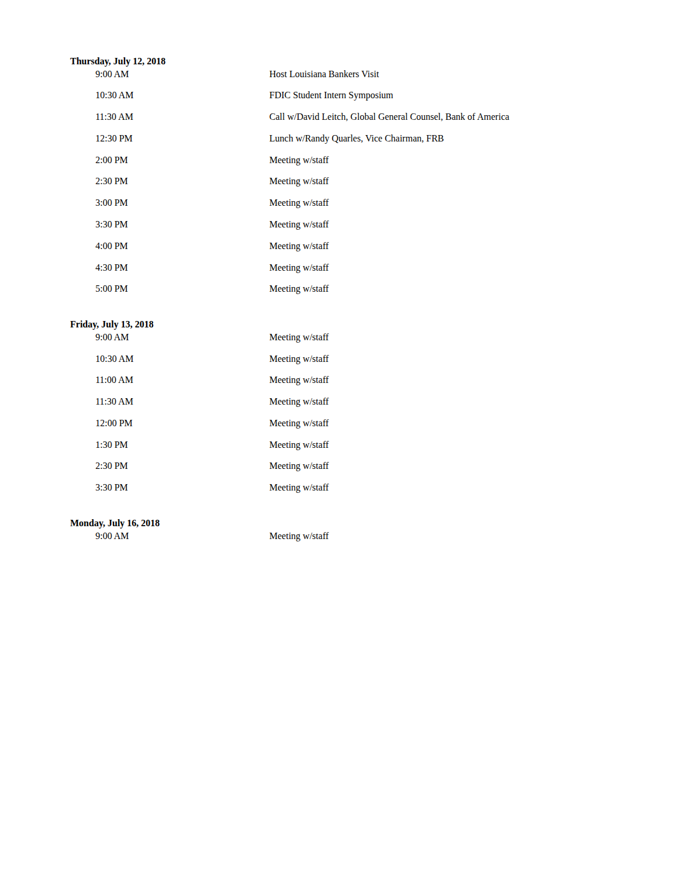Thursday, July 12, 2018
| 9:00 AM | Host Louisiana Bankers Visit |
| 10:30 AM | FDIC Student Intern Symposium |
| 11:30 AM | Call w/David Leitch, Global General Counsel, Bank of America |
| 12:30 PM | Lunch w/Randy Quarles, Vice Chairman, FRB |
| 2:00 PM | Meeting w/staff |
| 2:30 PM | Meeting w/staff |
| 3:00 PM | Meeting w/staff |
| 3:30 PM | Meeting w/staff |
| 4:00 PM | Meeting w/staff |
| 4:30 PM | Meeting w/staff |
| 5:00 PM | Meeting w/staff |
Friday, July 13, 2018
| 9:00 AM | Meeting w/staff |
| 10:30 AM | Meeting w/staff |
| 11:00 AM | Meeting w/staff |
| 11:30 AM | Meeting w/staff |
| 12:00 PM | Meeting w/staff |
| 1:30 PM | Meeting w/staff |
| 2:30 PM | Meeting w/staff |
| 3:30 PM | Meeting w/staff |
Monday, July 16, 2018
| 9:00 AM | Meeting w/staff |